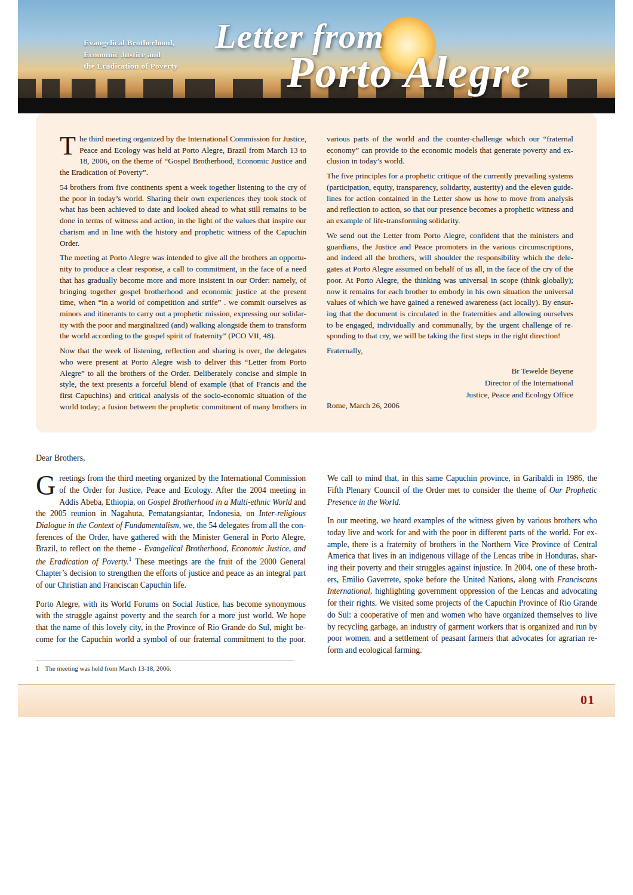Evangelical Brotherhood,
Economic Justice and
the Eradication of Poverty
Letter from Porto Alegre
The third meeting organized by the International Commission for Justice, Peace and Ecology was held at Porto Alegre, Brazil from March 13 to 18, 2006, on the theme of “Gospel Brotherhood, Economic Justice and the Eradication of Poverty”.
54 brothers from five continents spent a week together listening to the cry of the poor in today’s world. Sharing their own experiences they took stock of what has been achieved to date and looked ahead to what still remains to be done in terms of witness and action, in the light of the values that inspire our charism and in line with the history and prophetic witness of the Capuchin Order.
The meeting at Porto Alegre was intended to give all the brothers an opportunity to produce a clear response, a call to commitment, in the face of a need that has gradually become more and more insistent in our Order: namely, of bringing together gospel brotherhood and economic justice at the present time, when “in a world of competition and strife” . we commit ourselves as minors and itinerants to carry out a prophetic mission, expressing our solidarity with the poor and marginalized (and) walking alongside them to transform the world according to the gospel spirit of fraternity” (PCO VII, 48).
Now that the week of listening, reflection and sharing is over, the delegates who were present at Porto Alegre wish to deliver this “Letter from Porto Alegre” to all the brothers of the Order. Deliberately concise and simple in style, the text presents a forceful blend of example (that of Francis and the first Capuchins) and critical analysis of the socio-economic situation of the world today; a fusion between the prophetic commitment of many brothers in various parts of the world and the counter-challenge which our “fraternal economy” can provide to the economic models that generate poverty and exclusion in today’s world.
The five principles for a prophetic critique of the currently prevailing systems (participation, equity, transparency, solidarity, austerity) and the eleven guidelines for action contained in the Letter show us how to move from analysis and reflection to action, so that our presence becomes a prophetic witness and an example of life-transforming solidarity.
We send out the Letter from Porto Alegre, confident that the ministers and guardians, the Justice and Peace promoters in the various circumscriptions, and indeed all the brothers, will shoulder the responsibility which the delegates at Porto Alegre assumed on behalf of us all, in the face of the cry of the poor. At Porto Alegre, the thinking was universal in scope (think globally); now it remains for each brother to embody in his own situation the universal values of which we have gained a renewed awareness (act locally). By ensuring that the document is circulated in the fraternities and allowing ourselves to be engaged, individually and communally, by the urgent challenge of responding to that cry, we will be taking the first steps in the right direction!
Fraternally,
Br Tewelde Beyene
Director of the International
Justice, Peace and Ecology Office
Rome, March 26, 2006
Dear Brothers,
Greetings from the third meeting organized by the International Commission of the Order for Justice, Peace and Ecology. After the 2004 meeting in Addis Abeba, Ethiopia, on Gospel Brotherhood in a Multi-ethnic World and the 2005 reunion in Nagahuta, Pematangsiantar, Indonesia, on Inter-religious Dialogue in the Context of Fundamentalism, we, the 54 delegates from all the conferences of the Order, have gathered with the Minister General in Porto Alegre, Brazil, to reflect on the theme - Evangelical Brotherhood, Economic Justice, and the Eradication of Poverty.1 These meetings are the fruit of the 2000 General Chapter’s decision to strengthen the efforts of justice and peace as an integral part of our Christian and Franciscan Capuchin life.
Porto Alegre, with its World Forums on Social Justice, has become synonymous with the struggle against poverty and the search for a more just world. We hope that the name of this lovely city, in the Province of Rio Grande do Sul, might become for the Capuchin world a symbol of our fraternal commitment to the poor. We call to mind that, in this same Capuchin province, in Garibaldi in 1986, the Fifth Plenary Council of the Order met to consider the theme of Our Prophetic Presence in the World.
In our meeting, we heard examples of the witness given by various brothers who today live and work for and with the poor in different parts of the world. For example, there is a fraternity of brothers in the Northern Vice Province of Central America that lives in an indigenous village of the Lencas tribe in Honduras, sharing their poverty and their struggles against injustice. In 2004, one of these brothers, Emilio Gaverrete, spoke before the United Nations, along with Franciscans International, highlighting government oppression of the Lencas and advocating for their rights. We visited some projects of the Capuchin Province of Rio Grande do Sul: a cooperative of men and women who have organized themselves to live by recycling garbage, an industry of garment workers that is organized and run by poor women, and a settlement of peasant farmers that advocates for agrarian reform and ecological farming.
1 The meeting was held from March 13-18, 2006.
01